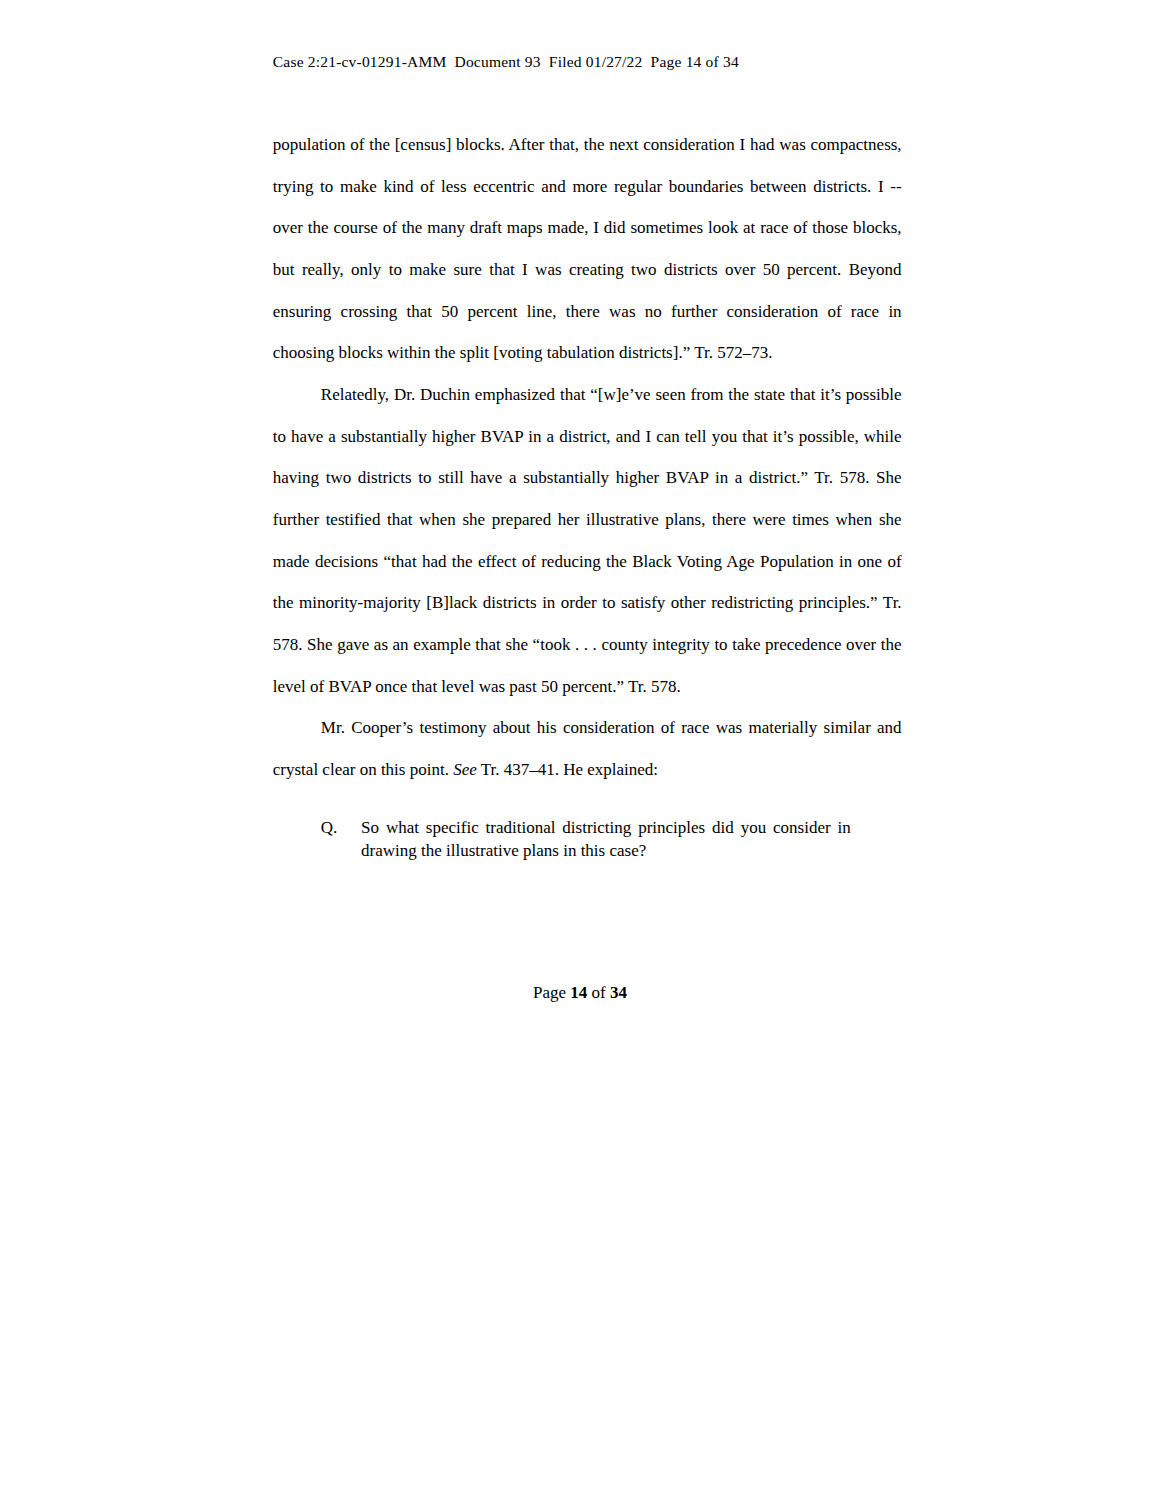Case 2:21-cv-01291-AMM Document 93 Filed 01/27/22 Page 14 of 34
population of the [census] blocks. After that, the next consideration I had was compactness, trying to make kind of less eccentric and more regular boundaries between districts. I -- over the course of the many draft maps made, I did sometimes look at race of those blocks, but really, only to make sure that I was creating two districts over 50 percent. Beyond ensuring crossing that 50 percent line, there was no further consideration of race in choosing blocks within the split [voting tabulation districts].” Tr. 572–73.
Relatedly, Dr. Duchin emphasized that “[w]e’ve seen from the state that it’s possible to have a substantially higher BVAP in a district, and I can tell you that it’s possible, while having two districts to still have a substantially higher BVAP in a district.” Tr. 578. She further testified that when she prepared her illustrative plans, there were times when she made decisions “that had the effect of reducing the Black Voting Age Population in one of the minority-majority [B]lack districts in order to satisfy other redistricting principles.” Tr. 578. She gave as an example that she “took . . . county integrity to take precedence over the level of BVAP once that level was past 50 percent.” Tr. 578.
Mr. Cooper’s testimony about his consideration of race was materially similar and crystal clear on this point. See Tr. 437–41. He explained:
Q.
So what specific traditional districting principles did you consider in drawing the illustrative plans in this case?
Page 14 of 34